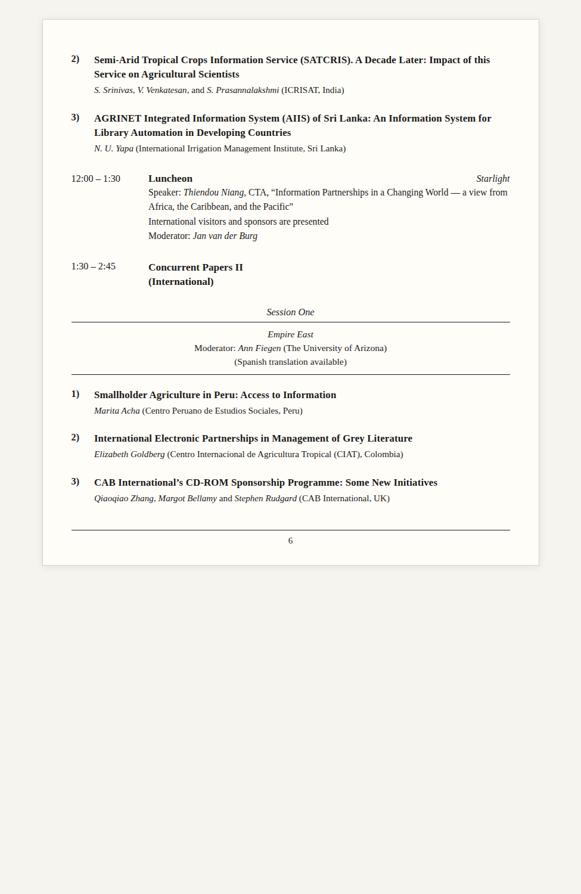2)
Semi-Arid Tropical Crops Information Service (SATCRIS). A Decade Later: Impact of this Service on Agricultural Scientists
S. Srinivas, V. Venkatesan, and S. Prasannalakshmi (ICRISAT, India)
3)
AGRINET Integrated Information System (AIIS) of Sri Lanka: An Information System for Library Automation in Developing Countries
N. U. Yapa (International Irrigation Management Institute, Sri Lanka)
12:00 – 1:30
Luncheon Starlight
Speaker: Thiendou Niang, CTA, “Information Partnerships in a Changing World — a view from Africa, the Caribbean, and the Pacific”
International visitors and sponsors are presented
Moderator: Jan van der Burg
1:30 – 2:45
Concurrent Papers II
(International)
Session One
Empire East
Moderator: Ann Fiegen (The University of Arizona)
(Spanish translation available)
1)
Smallholder Agriculture in Peru: Access to Information
Marita Acha (Centro Peruano de Estudios Sociales, Peru)
2)
International Electronic Partnerships in Management of Grey Literature
Elizabeth Goldberg (Centro Internacional de Agricultura Tropical (CIAT), Colombia)
3)
CAB International’s CD-ROM Sponsorship Programme: Some New Initiatives
Qiaoqiao Zhang, Margot Bellamy and Stephen Rudgard (CAB International, UK)
6